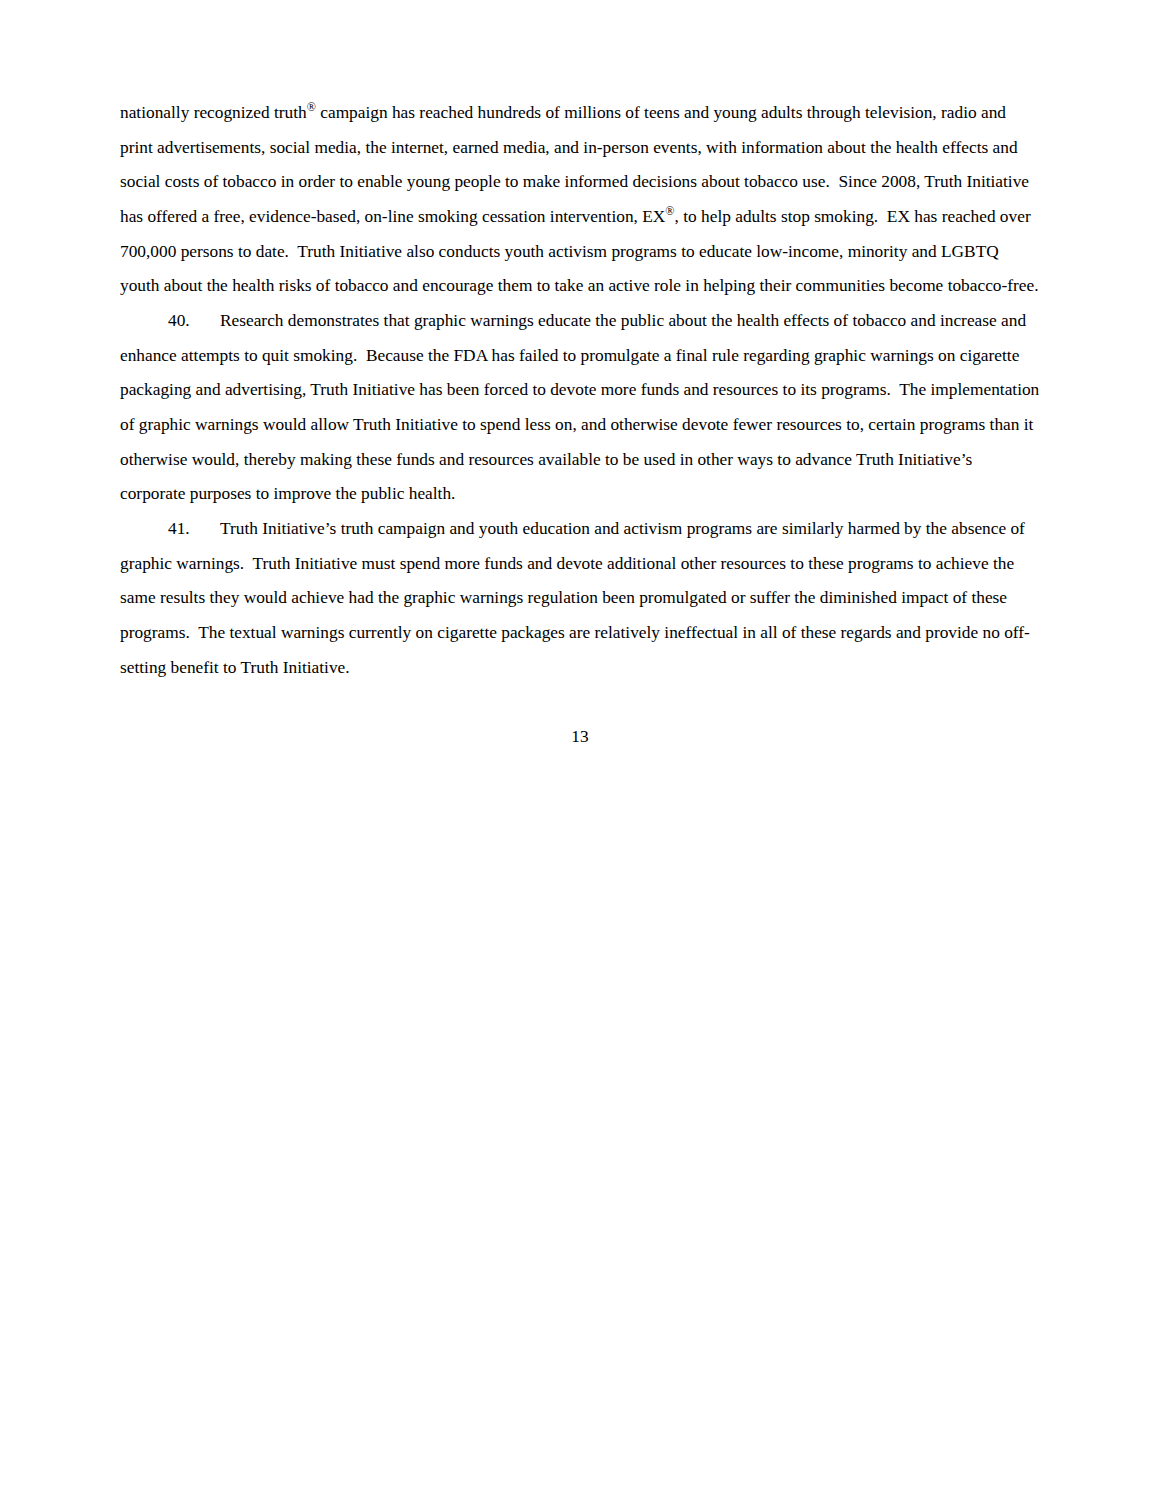nationally recognized truth® campaign has reached hundreds of millions of teens and young adults through television, radio and print advertisements, social media, the internet, earned media, and in-person events, with information about the health effects and social costs of tobacco in order to enable young people to make informed decisions about tobacco use. Since 2008, Truth Initiative has offered a free, evidence-based, on-line smoking cessation intervention, EX®, to help adults stop smoking. EX has reached over 700,000 persons to date. Truth Initiative also conducts youth activism programs to educate low-income, minority and LGBTQ youth about the health risks of tobacco and encourage them to take an active role in helping their communities become tobacco-free.
40. Research demonstrates that graphic warnings educate the public about the health effects of tobacco and increase and enhance attempts to quit smoking. Because the FDA has failed to promulgate a final rule regarding graphic warnings on cigarette packaging and advertising, Truth Initiative has been forced to devote more funds and resources to its programs. The implementation of graphic warnings would allow Truth Initiative to spend less on, and otherwise devote fewer resources to, certain programs than it otherwise would, thereby making these funds and resources available to be used in other ways to advance Truth Initiative’s corporate purposes to improve the public health.
41. Truth Initiative’s truth campaign and youth education and activism programs are similarly harmed by the absence of graphic warnings. Truth Initiative must spend more funds and devote additional other resources to these programs to achieve the same results they would achieve had the graphic warnings regulation been promulgated or suffer the diminished impact of these programs. The textual warnings currently on cigarette packages are relatively ineffectual in all of these regards and provide no off-setting benefit to Truth Initiative.
13